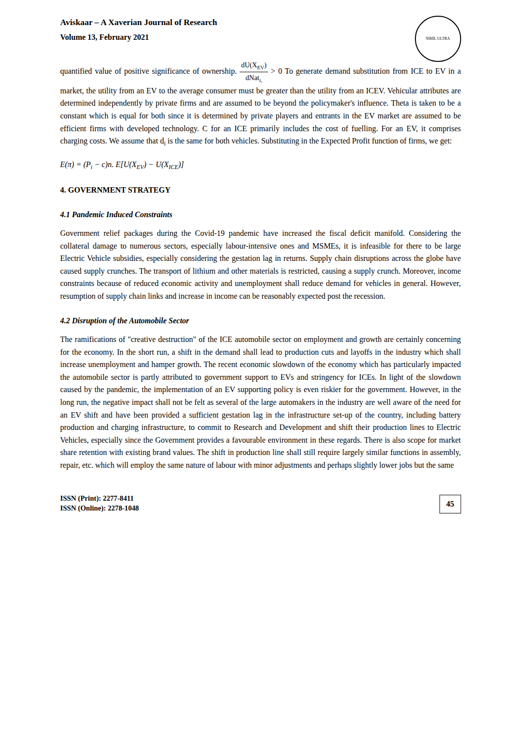Aviskaar – A Xaverian Journal of Research
Volume 13, February 2021
NIHIL ULTRA
quantified value of positive significance of ownership. dU(XEV) dNati, > 0 To generate demand substitution from ICE to EV in a market, the utility from an EV to the average consumer must be greater than the utility from an ICEV. Vehicular attributes are determined independently by private firms and are assumed to be beyond the policymaker's influence. Theta is taken to be a constant which is equal for both since it is determined by private players and entrants in the EV market are assumed to be efficient firms with developed technology. C for an ICE primarily includes the cost of fuelling. For an EV, it comprises charging costs. We assume that di is the same for both vehicles. Substituting in the Expected Profit function of firms, we get:
E(π) = (Pi − c)n. E[U(XEV) − U(XICE)]
4. GOVERNMENT STRATEGY
4.1 Pandemic Induced Constraints
Government relief packages during the Covid-19 pandemic have increased the fiscal deficit manifold. Considering the collateral damage to numerous sectors, especially labour-intensive ones and MSMEs, it is infeasible for there to be large Electric Vehicle subsidies, especially considering the gestation lag in returns. Supply chain disruptions across the globe have caused supply crunches. The transport of lithium and other materials is restricted, causing a supply crunch. Moreover, income constraints because of reduced economic activity and unemployment shall reduce demand for vehicles in general. However, resumption of supply chain links and increase in income can be reasonably expected post the recession.
4.2 Disruption of the Automobile Sector
The ramifications of "creative destruction" of the ICE automobile sector on employment and growth are certainly concerning for the economy. In the short run, a shift in the demand shall lead to production cuts and layoffs in the industry which shall increase unemployment and hamper growth. The recent economic slowdown of the economy which has particularly impacted the automobile sector is partly attributed to government support to EVs and stringency for ICEs. In light of the slowdown caused by the pandemic, the implementation of an EV supporting policy is even riskier for the government. However, in the long run, the negative impact shall not be felt as several of the large automakers in the industry are well aware of the need for an EV shift and have been provided a sufficient gestation lag in the infrastructure set-up of the country, including battery production and charging infrastructure, to commit to Research and Development and shift their production lines to Electric Vehicles, especially since the Government provides a favourable environment in these regards. There is also scope for market share retention with existing brand values. The shift in production line shall still require largely similar functions in assembly, repair, etc. which will employ the same nature of labour with minor adjustments and perhaps slightly lower jobs but the same
ISSN (Print): 2277-8411
ISSN (Online): 2278-1048
45